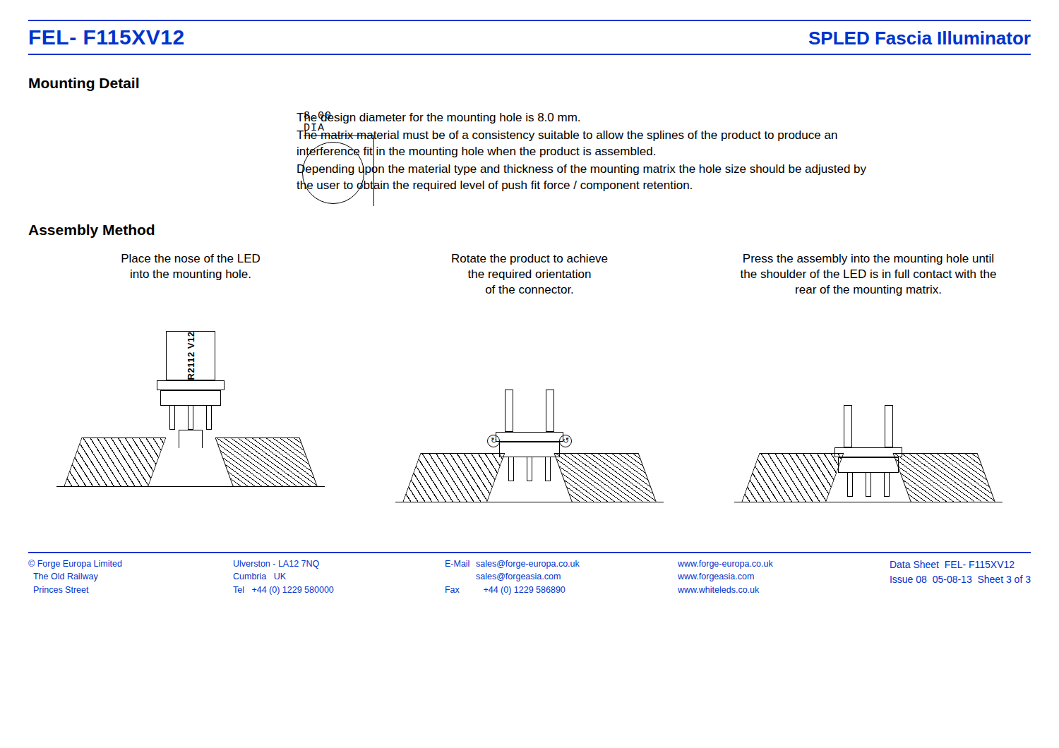FEL- F115XV12
SPLED Fascia Illuminator
Mounting Detail
8.00 DIA
The design diameter for the mounting hole is 8.0 mm.
The matrix material must be of a consistency suitable to allow the splines of the product to produce an interference fit in the mounting hole when the product is assembled.
Depending upon the material type and thickness of the mounting matrix the hole size should be adjusted by the user to obtain the required level of push fit force / component retention.
Assembly Method
Place the nose of the LED
into the mounting hole.
R2112 V12
Rotate the product to achieve
the required orientation
of the connector.
↻↺
Press the assembly into the mounting hole until the shoulder of the LED is in full contact with the rear of the mounting matrix.
© Forge Europa Limited
The Old Railway
Princes Street
Ulverston - LA12 7NQ
Cumbria UK
Tel +44 (0) 1229 580000
E-Mailsales@forge-europa.co.uk
sales@forgeasia.com
Fax +44 (0) 1229 586890
www.forge-europa.co.uk
www.forgeasia.com
www.whiteleds.co.uk
Data Sheet FEL- F115XV12
Issue 08 05-08-13 Sheet 3 of 3